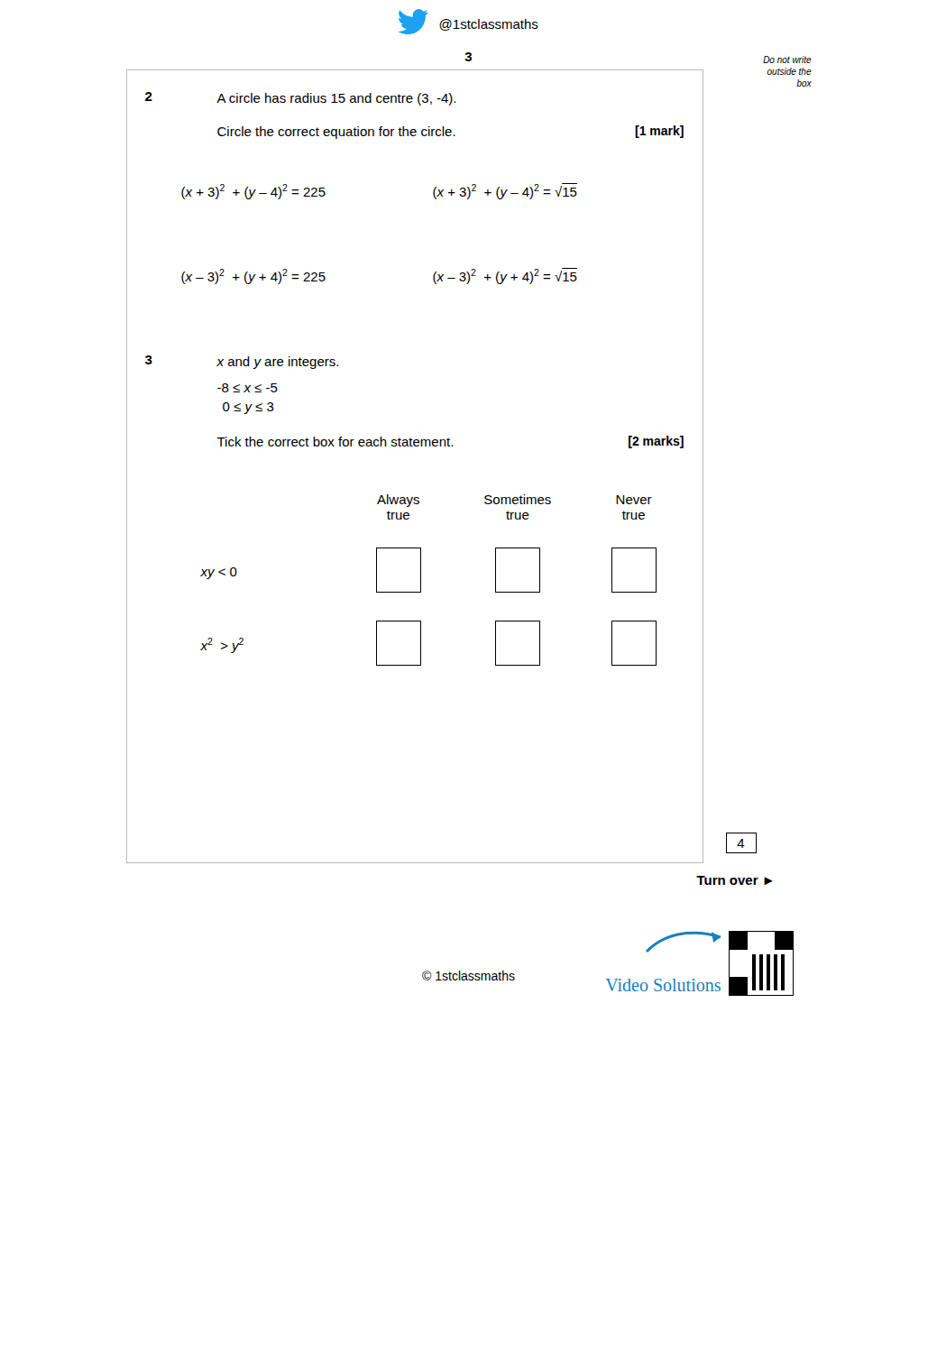@1stclassmaths
3
Do not write
outside the
box
2
A circle has radius 15 and centre (3, -4).
Circle the correct equation for the circle. [1 mark]
(x + 3)2 + (y – 4)2 = 225
(x + 3)2 + (y – 4)2 = √15
(x – 3)2 + (y + 4)2 = 225
(x – 3)2 + (y + 4)2 = √15
3
x and y are integers.
-8 ≤ x ≤ -5
0 ≤ y ≤ 3
Tick the correct box for each statement. [2 marks]
| | Always true | Sometimes true | Never true |
| xy < 0 | | | |
| x 2 > y 2 | | | |
4
Turn over ►
© 1stclassmaths
Video Solutions